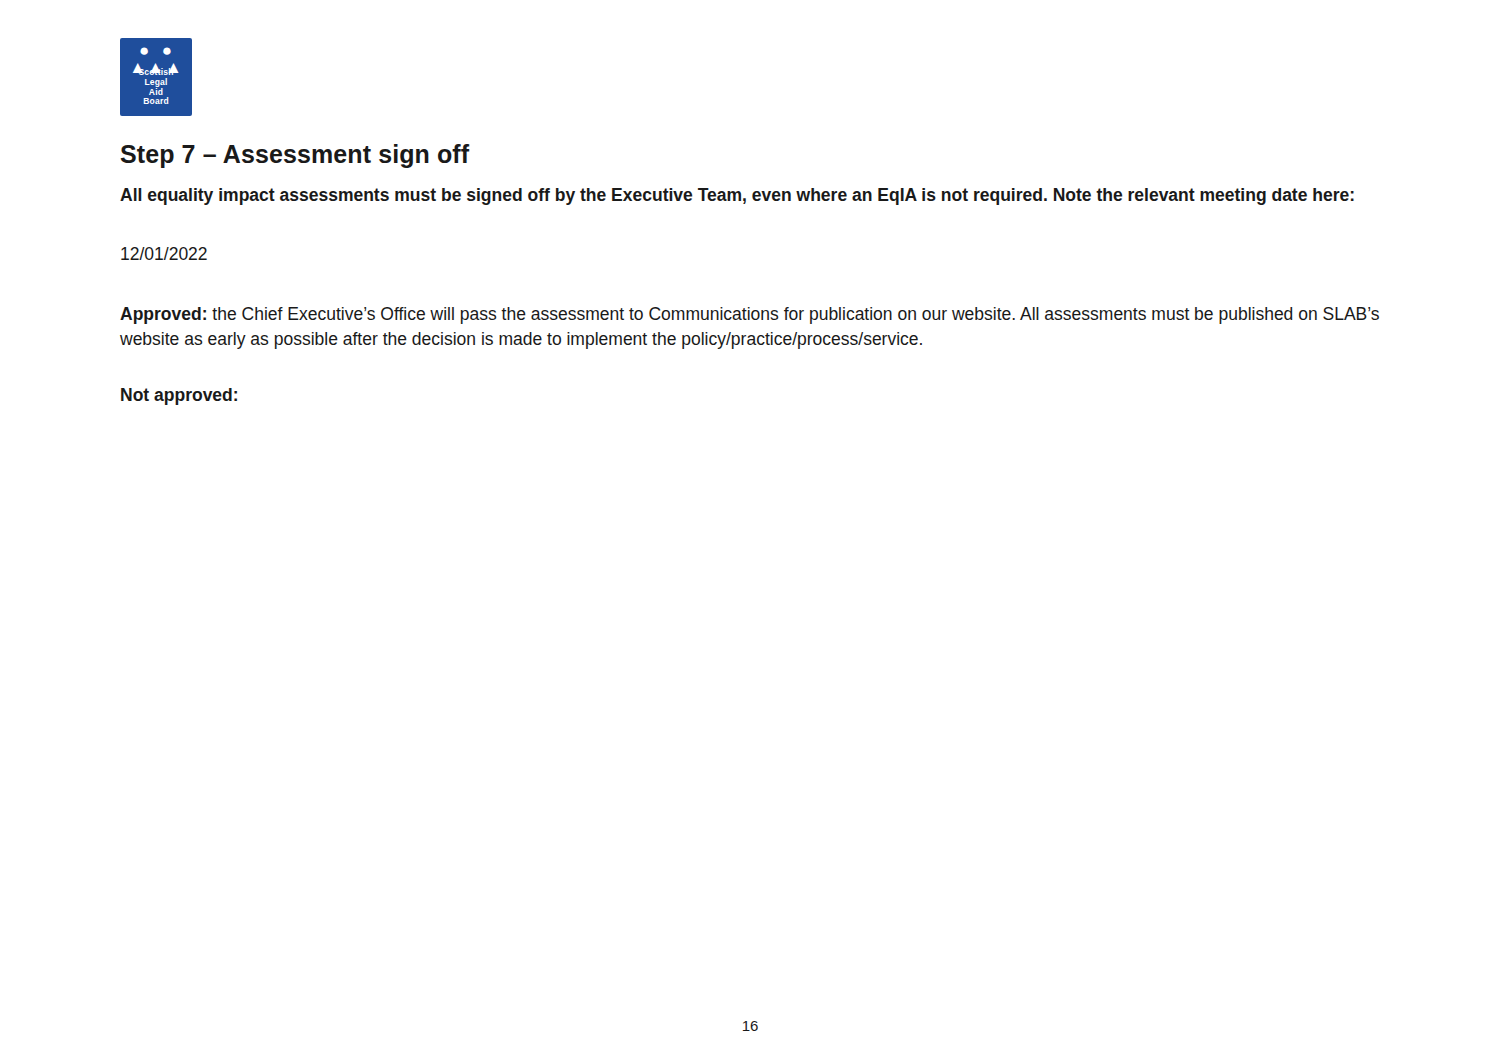● ●
▲▲▲ Scottish
Legal
Aid
Board
Step 7 – Assessment sign off
All equality impact assessments must be signed off by the Executive Team, even where an EqIA is not required. Note the relevant meeting date here:
12/01/2022
Approved: the Chief Executive’s Office will pass the assessment to Communications for publication on our website. All assessments must be published on SLAB’s website as early as possible after the decision is made to implement the policy/practice/process/service.
Not approved:
16